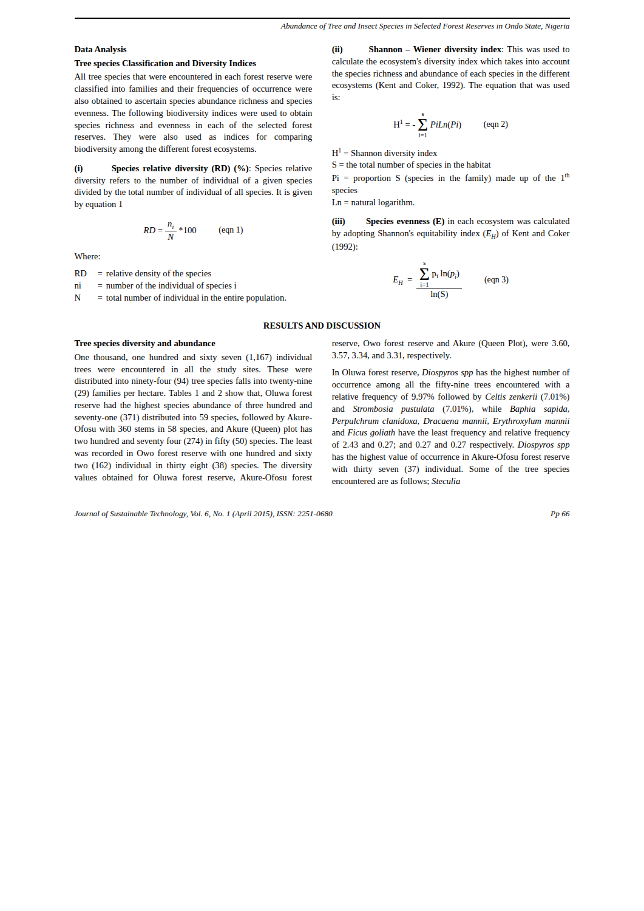Abundance of Tree and Insect Species in Selected Forest Reserves in Ondo State, Nigeria
Data Analysis
Tree species Classification and Diversity Indices
All tree species that were encountered in each forest reserve were classified into families and their frequencies of occurrence were also obtained to ascertain species abundance richness and species evenness. The following biodiversity indices were used to obtain species richness and evenness in each of the selected forest reserves. They were also used as indices for comparing biodiversity among the different forest ecosystems.
(i) Species relative diversity (RD) (%): Species relative diversity refers to the number of individual of a given species divided by the total number of individual of all species. It is given by equation 1
RD = ni N *100 (eqn 1)
Where:
RD=relative density of the species
ni=number of the individual of species i
N=total number of individual in the entire population.
(ii) Shannon – Wiener diversity index: This was used to calculate the ecosystem's diversity index which takes into account the species richness and abundance of each species in the different ecosystems (Kent and Coker, 1992). The equation that was used is:
H1 = - sΣi=1 PiLn(Pi) (eqn 2)
H1 = Shannon diversity index
S = the total number of species in the habitat
Pi = proportion S (species in the family) made up of the 1th species
Ln = natural logarithm.
(iii) Species evenness (E) in each ecosystem was calculated by adopting Shannon's equitability index (EH) of Kent and Coker (1992):
EH = sΣi=1 pi ln(pi) ln(S) (eqn 3)
RESULTS AND DISCUSSION
Tree species diversity and abundance
One thousand, one hundred and sixty seven (1,167) individual trees were encountered in all the study sites. These were distributed into ninety-four (94) tree species falls into twenty-nine (29) families per hectare. Tables 1 and 2 show that, Oluwa forest reserve had the highest species abundance of three hundred and seventy-one (371) distributed into 59 species, followed by Akure-Ofosu with 360 stems in 58 species, and Akure (Queen) plot has two hundred and seventy four (274) in fifty (50) species. The least was recorded in Owo forest reserve with one hundred and sixty two (162) individual in thirty eight (38) species. The diversity values obtained for Oluwa forest reserve, Akure-Ofosu forest reserve, Owo forest reserve and Akure (Queen Plot), were 3.60, 3.57, 3.34, and 3.31, respectively.
In Oluwa forest reserve, Diospyros spp has the highest number of occurrence among all the fifty-nine trees encountered with a relative frequency of 9.97% followed by Celtis zenkerii (7.01%) and Strombosia pustulata (7.01%), while Baphia sapida, Perpulchrum clanidoxa, Dracaena mannii, Erythroxylum mannii and Ficus goliath have the least frequency and relative frequency of 2.43 and 0.27; and 0.27 and 0.27 respectively. Diospyros spp has the highest value of occurrence in Akure-Ofosu forest reserve with thirty seven (37) individual. Some of the tree species encountered are as follows; Steculia
Journal of Sustainable Technology, Vol. 6, No. 1 (April 2015), ISSN: 2251-0680 Pp 66